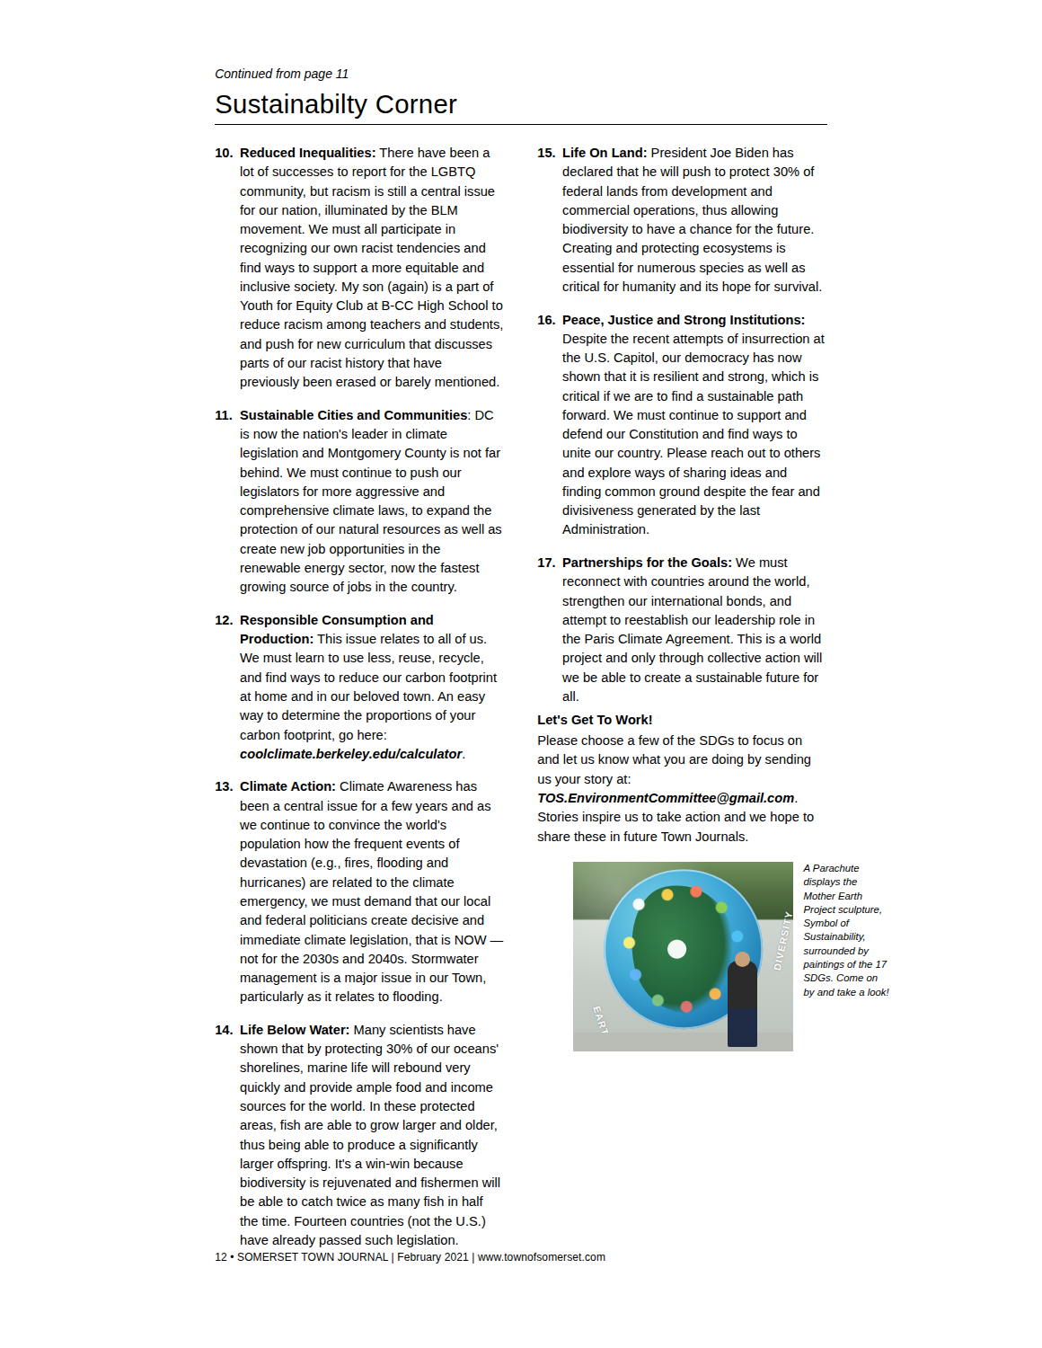Continued from page 11
Sustainabilty Corner
10. Reduced Inequalities: There have been a lot of successes to report for the LGBTQ community, but racism is still a central issue for our nation, illuminated by the BLM movement. We must all participate in recognizing our own racist tendencies and find ways to support a more equitable and inclusive society. My son (again) is a part of Youth for Equity Club at B-CC High School to reduce racism among teachers and students, and push for new curriculum that discusses parts of our racist history that have previously been erased or barely mentioned.
11. Sustainable Cities and Communities: DC is now the nation's leader in climate legislation and Montgomery County is not far behind. We must continue to push our legislators for more aggressive and comprehensive climate laws, to expand the protection of our natural resources as well as create new job opportunities in the renewable energy sector, now the fastest growing source of jobs in the country.
12. Responsible Consumption and Production: This issue relates to all of us. We must learn to use less, reuse, recycle, and find ways to reduce our carbon footprint at home and in our beloved town. An easy way to determine the proportions of your carbon footprint, go here: coolclimate.berkeley.edu/calculator.
13. Climate Action: Climate Awareness has been a central issue for a few years and as we continue to convince the world's population how the frequent events of devastation (e.g., fires, flooding and hurricanes) are related to the climate emergency, we must demand that our local and federal politicians create decisive and immediate climate legislation, that is NOW — not for the 2030s and 2040s. Stormwater management is a major issue in our Town, particularly as it relates to flooding.
14. Life Below Water: Many scientists have shown that by protecting 30% of our oceans' shorelines, marine life will rebound very quickly and provide ample food and income sources for the world. In these protected areas, fish are able to grow larger and older, thus being able to produce a significantly larger offspring. It's a win-win because biodiversity is rejuvenated and fishermen will be able to catch twice as many fish in half the time. Fourteen countries (not the U.S.) have already passed such legislation.
15. Life On Land: President Joe Biden has declared that he will push to protect 30% of federal lands from development and commercial operations, thus allowing biodiversity to have a chance for the future. Creating and protecting ecosystems is essential for numerous species as well as critical for humanity and its hope for survival.
16. Peace, Justice and Strong Institutions: Despite the recent attempts of insurrection at the U.S. Capitol, our democracy has now shown that it is resilient and strong, which is critical if we are to find a sustainable path forward. We must continue to support and defend our Constitution and find ways to unite our country. Please reach out to others and explore ways of sharing ideas and finding common ground despite the fear and divisiveness generated by the last Administration.
17. Partnerships for the Goals: We must reconnect with countries around the world, strengthen our international bonds, and attempt to reestablish our leadership role in the Paris Climate Agreement. This is a world project and only through collective action will we be able to create a sustainable future for all.
Let's Get To Work!
Please choose a few of the SDGs to focus on and let us know what you are doing by sending us your story at: TOS.EnvironmentCommittee@gmail.com. Stories inspire us to take action and we hope to share these in future Town Journals.
DIVERSITY
EARTH IS
A Parachute displays the Mother Earth Project sculpture, Symbol of Sustainability, surrounded by paintings of the 17 SDGs. Come on by and take a look!
12 • SOMERSET TOWN JOURNAL | February 2021 | www.townofsomerset.com